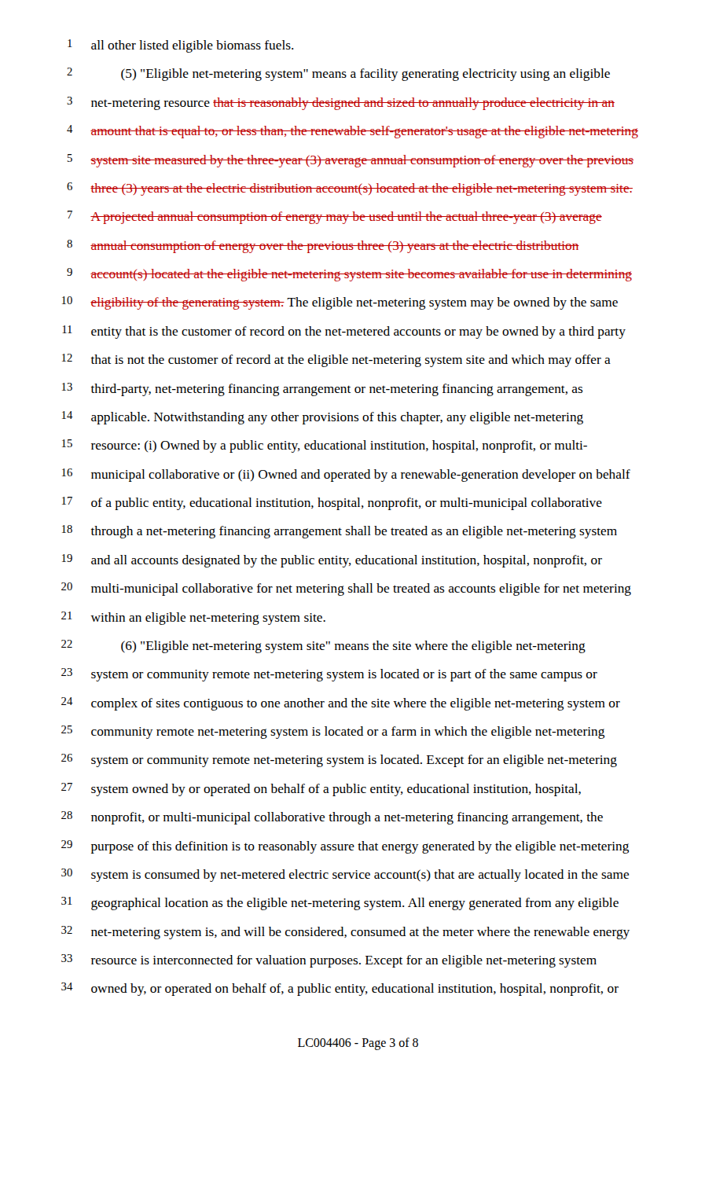all other listed eligible biomass fuels.
(5) "Eligible net-metering system" means a facility generating electricity using an eligible
net-metering resource that is reasonably designed and sized to annually produce electricity in an
amount that is equal to, or less than, the renewable self-generator's usage at the eligible net-metering
system site measured by the three-year (3) average annual consumption of energy over the previous
three (3) years at the electric distribution account(s) located at the eligible net-metering system site.
A projected annual consumption of energy may be used until the actual three-year (3) average
annual consumption of energy over the previous three (3) years at the electric distribution
account(s) located at the eligible net-metering system site becomes available for use in determining
eligibility of the generating system. The eligible net-metering system may be owned by the same
entity that is the customer of record on the net-metered accounts or may be owned by a third party
that is not the customer of record at the eligible net-metering system site and which may offer a
third-party, net-metering financing arrangement or net-metering financing arrangement, as
applicable. Notwithstanding any other provisions of this chapter, any eligible net-metering
resource: (i) Owned by a public entity, educational institution, hospital, nonprofit, or multi-
municipal collaborative or (ii) Owned and operated by a renewable-generation developer on behalf
of a public entity, educational institution, hospital, nonprofit, or multi-municipal collaborative
through a net-metering financing arrangement shall be treated as an eligible net-metering system
and all accounts designated by the public entity, educational institution, hospital, nonprofit, or
multi-municipal collaborative for net metering shall be treated as accounts eligible for net metering
within an eligible net-metering system site.
(6) "Eligible net-metering system site" means the site where the eligible net-metering
system or community remote net-metering system is located or is part of the same campus or
complex of sites contiguous to one another and the site where the eligible net-metering system or
community remote net-metering system is located or a farm in which the eligible net-metering
system or community remote net-metering system is located. Except for an eligible net-metering
system owned by or operated on behalf of a public entity, educational institution, hospital,
nonprofit, or multi-municipal collaborative through a net-metering financing arrangement, the
purpose of this definition is to reasonably assure that energy generated by the eligible net-metering
system is consumed by net-metered electric service account(s) that are actually located in the same
geographical location as the eligible net-metering system. All energy generated from any eligible
net-metering system is, and will be considered, consumed at the meter where the renewable energy
resource is interconnected for valuation purposes. Except for an eligible net-metering system
owned by, or operated on behalf of, a public entity, educational institution, hospital, nonprofit, or
LC004406 - Page 3 of 8